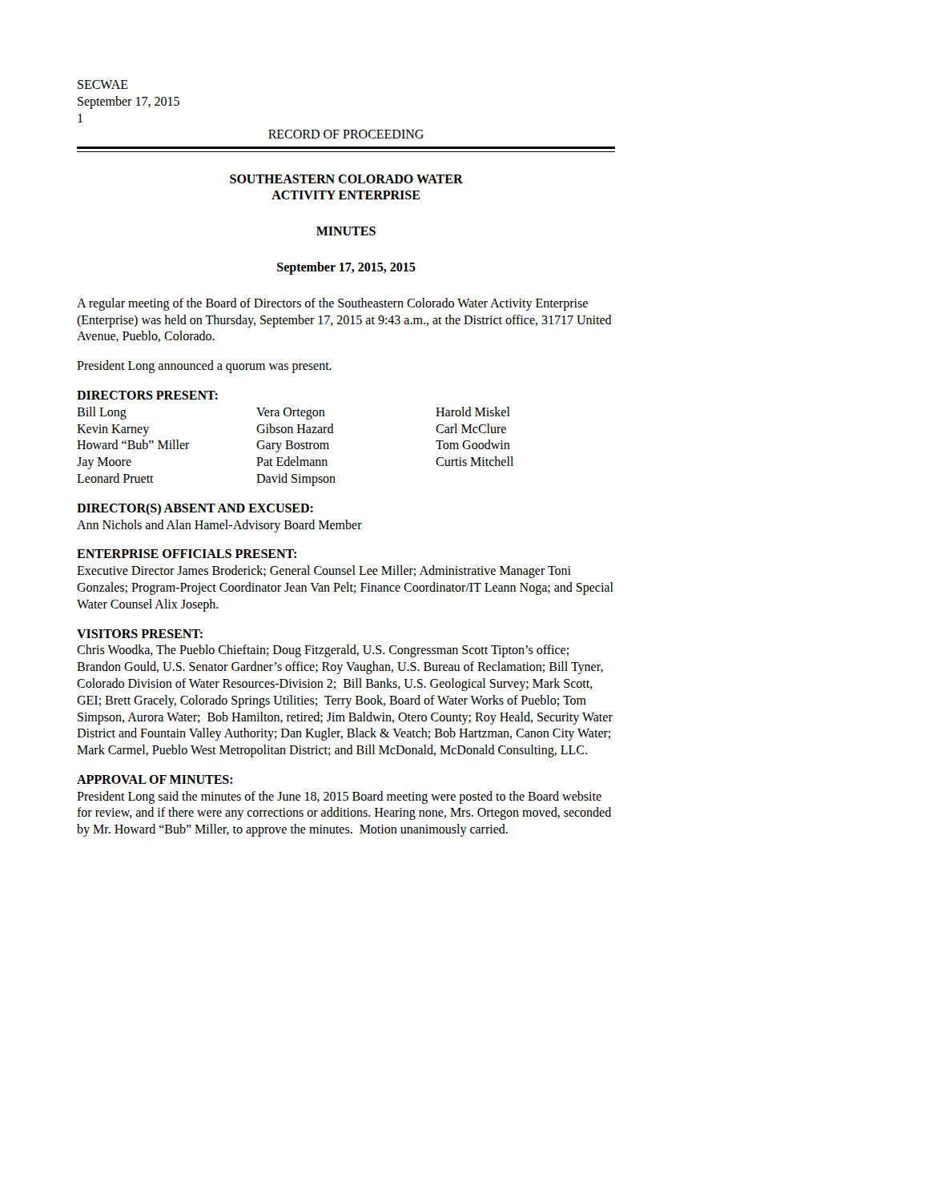SECWAE
September 17, 2015
1
RECORD OF PROCEEDING
SOUTHEASTERN COLORADO WATER
ACTIVITY ENTERPRISE
MINUTES
September 17, 2015, 2015
A regular meeting of the Board of Directors of the Southeastern Colorado Water Activity Enterprise (Enterprise) was held on Thursday, September 17, 2015 at 9:43 a.m., at the District office, 31717 United Avenue, Pueblo, Colorado.
President Long announced a quorum was present.
DIRECTORS PRESENT:
| Bill Long | Vera Ortegon | Harold Miskel |
| Kevin Karney | Gibson Hazard | Carl McClure |
| Howard “Bub” Miller | Gary Bostrom | Tom Goodwin |
| Jay Moore | Pat Edelmann | Curtis Mitchell |
| Leonard Pruett | David Simpson | |
DIRECTOR(S) ABSENT AND EXCUSED:
Ann Nichols and Alan Hamel-Advisory Board Member
ENTERPRISE OFFICIALS PRESENT:
Executive Director James Broderick; General Counsel Lee Miller; Administrative Manager Toni Gonzales; Program-Project Coordinator Jean Van Pelt; Finance Coordinator/IT Leann Noga; and Special Water Counsel Alix Joseph.
VISITORS PRESENT:
Chris Woodka, The Pueblo Chieftain; Doug Fitzgerald, U.S. Congressman Scott Tipton’s office; Brandon Gould, U.S. Senator Gardner’s office; Roy Vaughan, U.S. Bureau of Reclamation; Bill Tyner, Colorado Division of Water Resources-Division 2; Bill Banks, U.S. Geological Survey; Mark Scott, GEI; Brett Gracely, Colorado Springs Utilities; Terry Book, Board of Water Works of Pueblo; Tom Simpson, Aurora Water; Bob Hamilton, retired; Jim Baldwin, Otero County; Roy Heald, Security Water District and Fountain Valley Authority; Dan Kugler, Black & Veatch; Bob Hartzman, Canon City Water; Mark Carmel, Pueblo West Metropolitan District; and Bill McDonald, McDonald Consulting, LLC.
APPROVAL OF MINUTES:
President Long said the minutes of the June 18, 2015 Board meeting were posted to the Board website for review, and if there were any corrections or additions. Hearing none, Mrs. Ortegon moved, seconded by Mr. Howard “Bub” Miller, to approve the minutes. Motion unanimously carried.